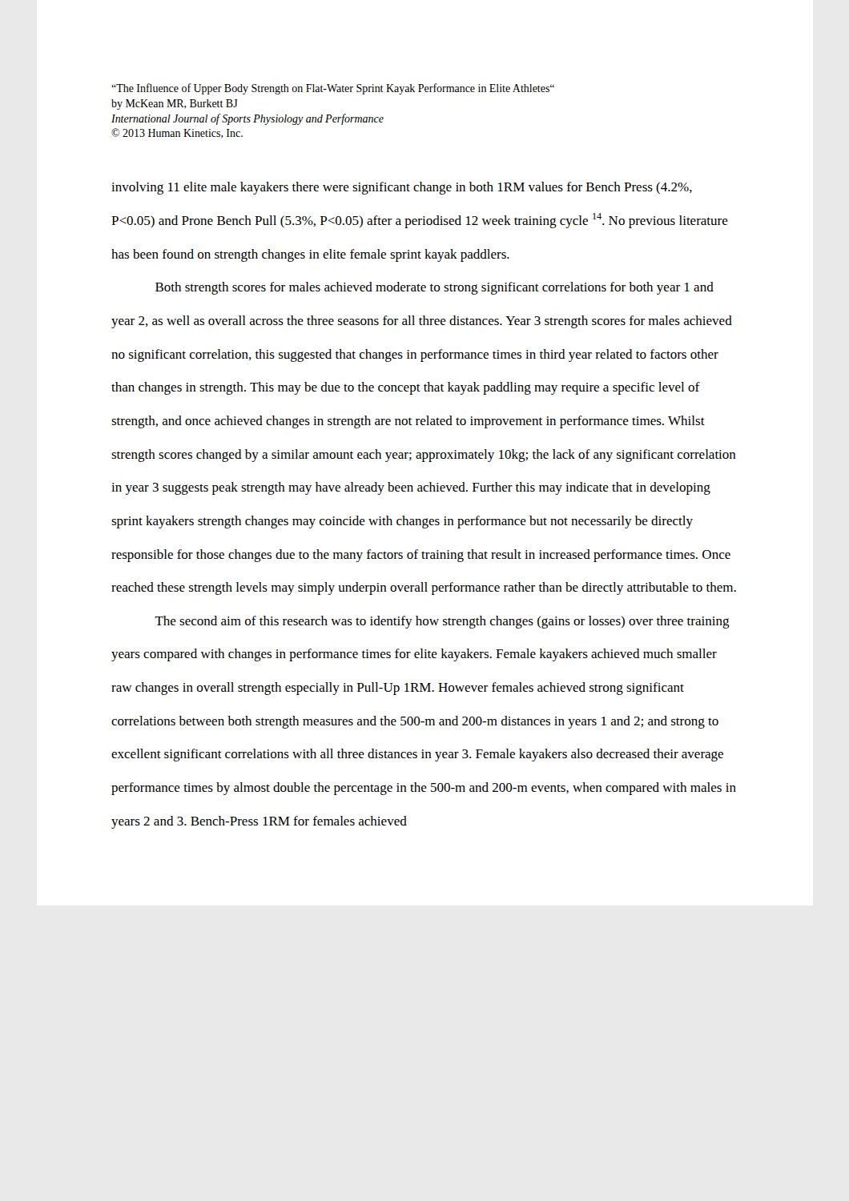“The Influence of Upper Body Strength on Flat-Water Sprint Kayak Performance in Elite Athletes“ by McKean MR, Burkett BJ International Journal of Sports Physiology and Performance © 2013 Human Kinetics, Inc.
involving 11 elite male kayakers there were significant change in both 1RM values for Bench Press (4.2%, P<0.05) and Prone Bench Pull (5.3%, P<0.05) after a periodised 12 week training cycle 14. No previous literature has been found on strength changes in elite female sprint kayak paddlers.
Both strength scores for males achieved moderate to strong significant correlations for both year 1 and year 2, as well as overall across the three seasons for all three distances. Year 3 strength scores for males achieved no significant correlation, this suggested that changes in performance times in third year related to factors other than changes in strength. This may be due to the concept that kayak paddling may require a specific level of strength, and once achieved changes in strength are not related to improvement in performance times. Whilst strength scores changed by a similar amount each year; approximately 10kg; the lack of any significant correlation in year 3 suggests peak strength may have already been achieved. Further this may indicate that in developing sprint kayakers strength changes may coincide with changes in performance but not necessarily be directly responsible for those changes due to the many factors of training that result in increased performance times. Once reached these strength levels may simply underpin overall performance rather than be directly attributable to them.
The second aim of this research was to identify how strength changes (gains or losses) over three training years compared with changes in performance times for elite kayakers. Female kayakers achieved much smaller raw changes in overall strength especially in Pull-Up 1RM. However females achieved strong significant correlations between both strength measures and the 500-m and 200-m distances in years 1 and 2; and strong to excellent significant correlations with all three distances in year 3. Female kayakers also decreased their average performance times by almost double the percentage in the 500-m and 200-m events, when compared with males in years 2 and 3. Bench-Press 1RM for females achieved